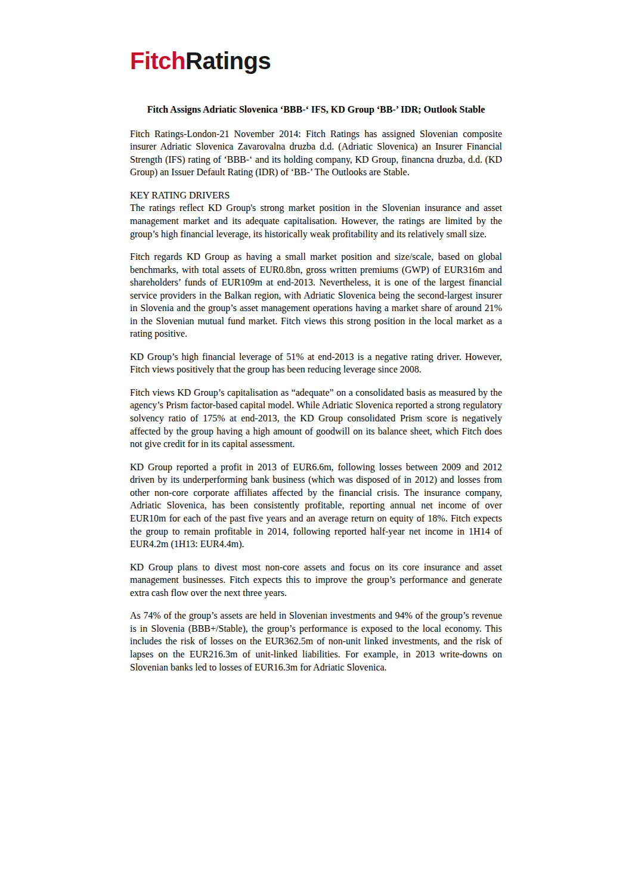Fitch Ratings
Fitch Assigns Adriatic Slovenica ‘BBB-‘ IFS, KD Group ‘BB-’ IDR; Outlook Stable
Fitch Ratings-London-21 November 2014: Fitch Ratings has assigned Slovenian composite insurer Adriatic Slovenica Zavarovalna druzba d.d. (Adriatic Slovenica) an Insurer Financial Strength (IFS) rating of ‘BBB-‘ and its holding company, KD Group, financna druzba, d.d. (KD Group) an Issuer Default Rating (IDR) of ‘BB-’ The Outlooks are Stable.
KEY RATING DRIVERS
The ratings reflect KD Group's strong market position in the Slovenian insurance and asset management market and its adequate capitalisation. However, the ratings are limited by the group’s high financial leverage, its historically weak profitability and its relatively small size.
Fitch regards KD Group as having a small market position and size/scale, based on global benchmarks, with total assets of EUR0.8bn, gross written premiums (GWP) of EUR316m and shareholders’ funds of EUR109m at end-2013. Nevertheless, it is one of the largest financial service providers in the Balkan region, with Adriatic Slovenica being the second-largest insurer in Slovenia and the group’s asset management operations having a market share of around 21% in the Slovenian mutual fund market. Fitch views this strong position in the local market as a rating positive.
KD Group’s high financial leverage of 51% at end-2013 is a negative rating driver. However, Fitch views positively that the group has been reducing leverage since 2008.
Fitch views KD Group’s capitalisation as “adequate” on a consolidated basis as measured by the agency’s Prism factor-based capital model. While Adriatic Slovenica reported a strong regulatory solvency ratio of 175% at end-2013, the KD Group consolidated Prism score is negatively affected by the group having a high amount of goodwill on its balance sheet, which Fitch does not give credit for in its capital assessment.
KD Group reported a profit in 2013 of EUR6.6m, following losses between 2009 and 2012 driven by its underperforming bank business (which was disposed of in 2012) and losses from other non-core corporate affiliates affected by the financial crisis. The insurance company, Adriatic Slovenica, has been consistently profitable, reporting annual net income of over EUR10m for each of the past five years and an average return on equity of 18%. Fitch expects the group to remain profitable in 2014, following reported half-year net income in 1H14 of EUR4.2m (1H13: EUR4.4m).
KD Group plans to divest most non-core assets and focus on its core insurance and asset management businesses. Fitch expects this to improve the group’s performance and generate extra cash flow over the next three years.
As 74% of the group’s assets are held in Slovenian investments and 94% of the group’s revenue is in Slovenia (BBB+/Stable), the group’s performance is exposed to the local economy. This includes the risk of losses on the EUR362.5m of non-unit linked investments, and the risk of lapses on the EUR216.3m of unit-linked liabilities. For example, in 2013 write-downs on Slovenian banks led to losses of EUR16.3m for Adriatic Slovenica.